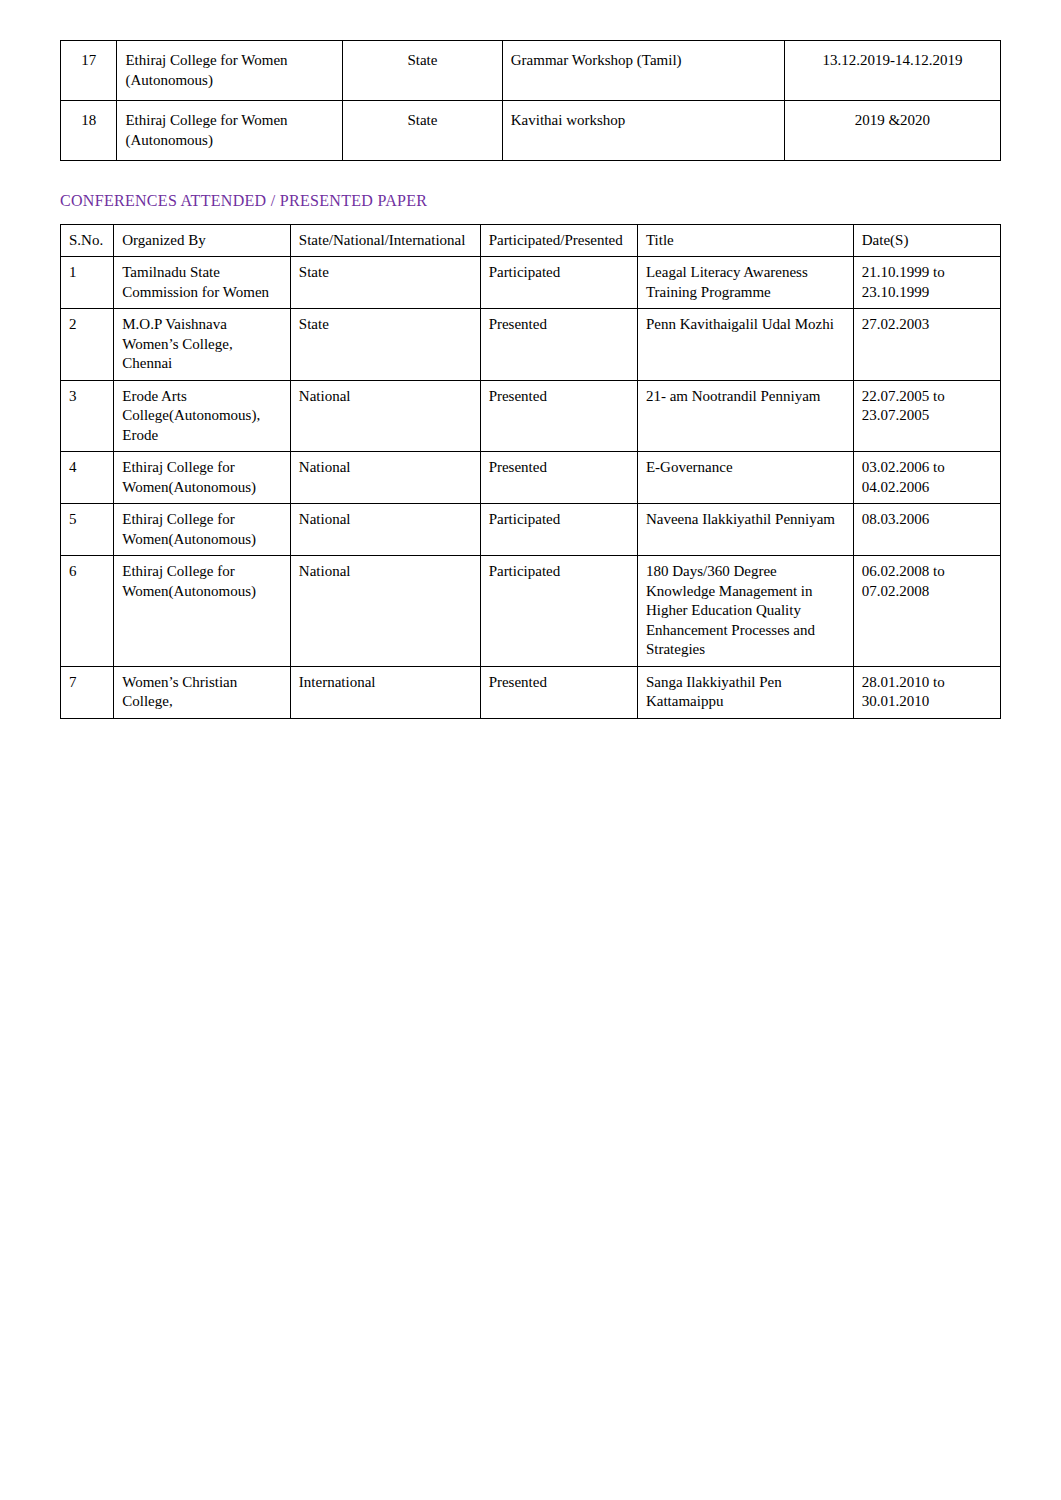| 17 | Ethiraj College for Women (Autonomous) | State | Grammar Workshop (Tamil) | 13.12.2019-14.12.2019 |
| 18 | Ethiraj College for Women (Autonomous) | State | Kavithai workshop | 2019 &2020 |
CONFERENCES ATTENDED / PRESENTED PAPER
| S.No. | Organized By | State/National/International | Participated/Presented | Title | Date(S) |
| --- | --- | --- | --- | --- | --- |
| 1 | Tamilnadu State Commission for Women | State | Participated | Leagal Literacy Awareness Training Programme | 21.10.1999 to 23.10.1999 |
| 2 | M.O.P Vaishnava Women’s College, Chennai | State | Presented | Penn Kavithaigalil Udal Mozhi | 27.02.2003 |
| 3 | Erode Arts College(Autonomous), Erode | National | Presented | 21- am Nootrandil Penniyam | 22.07.2005 to 23.07.2005 |
| 4 | Ethiraj College for Women(Autonomous) | National | Presented | E-Governance | 03.02.2006 to 04.02.2006 |
| 5 | Ethiraj College for Women(Autonomous) | National | Participated | Naveena Ilakkiyathil Penniyam | 08.03.2006 |
| 6 | Ethiraj College for Women(Autonomous) | National | Participated | 180 Days/360 Degree Knowledge Management in Higher Education Quality Enhancement Processes and Strategies | 06.02.2008 to 07.02.2008 |
| 7 | Women’s Christian College, | International | Presented | Sanga Ilakkiyathil Pen Kattamaippu | 28.01.2010 to 30.01.2010 |